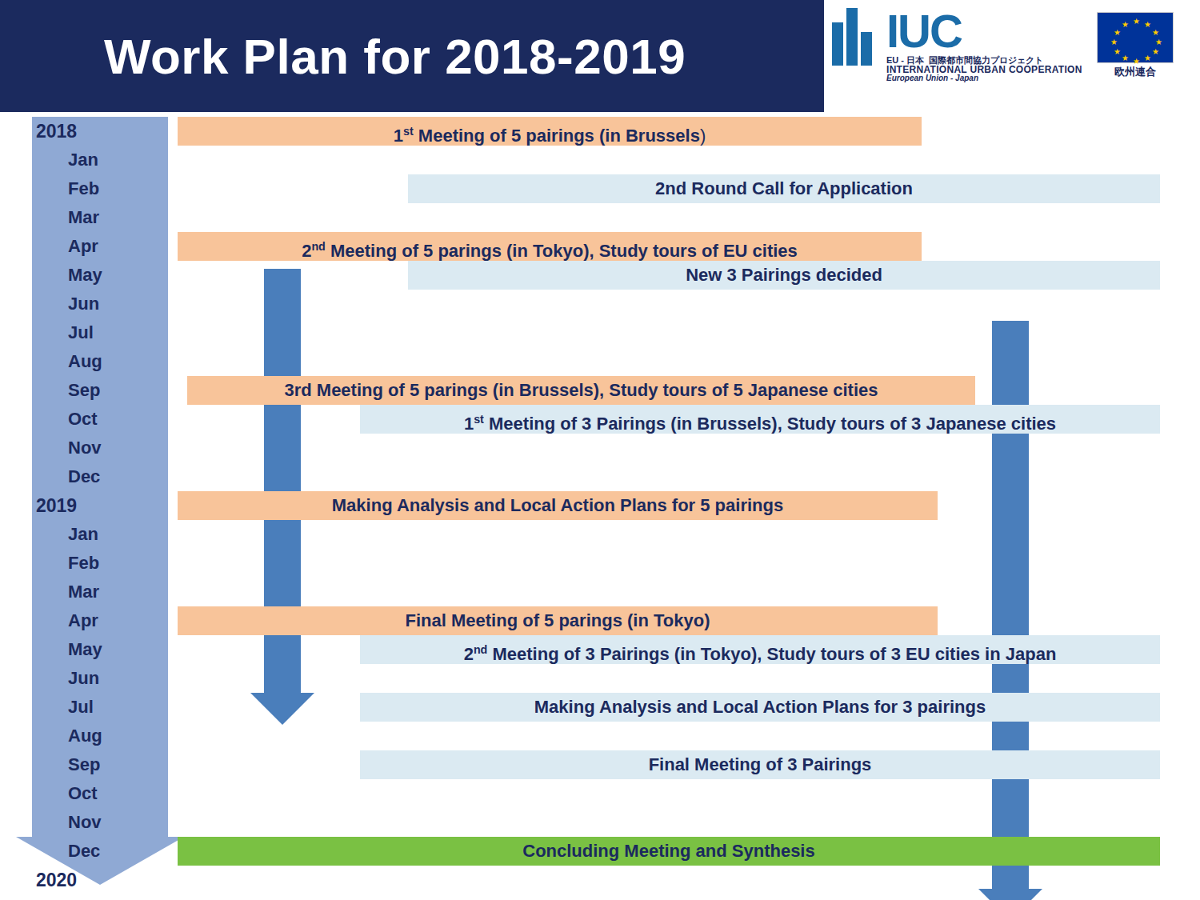Work Plan for 2018-2019
IUC
EU - 日本 国際都市間協力プロジェクト
INTERNATIONAL URBAN COOPERATION
European Union - Japan
★ ★ ★ ★ ★ ★ ★ ★ ★ ★ ★ ★
欧州連合
2018
Jan
Feb
Mar
Apr
May
Jun
Jul
Aug
Sep
Oct
Nov
Dec
2019
Jan
Feb
Mar
Apr
May
Jun
Jul
Aug
Sep
Oct
Nov
Dec
2020
1st Meeting of 5 pairings (in Brussels)
2nd Round Call for Application
2nd Meeting of 5 parings (in Tokyo), Study tours of EU cities
New 3 Pairings decided
3rd Meeting of 5 parings (in Brussels), Study tours of 5 Japanese cities
1st Meeting of 3 Pairings (in Brussels), Study tours of 3 Japanese cities
Making Analysis and Local Action Plans for 5 pairings
Final Meeting of 5 parings (in Tokyo)
2nd Meeting of 3 Pairings (in Tokyo), Study tours of 3 EU cities in Japan
Making Analysis and Local Action Plans for 3 pairings
Final Meeting of 3 Pairings
Concluding Meeting and Synthesis